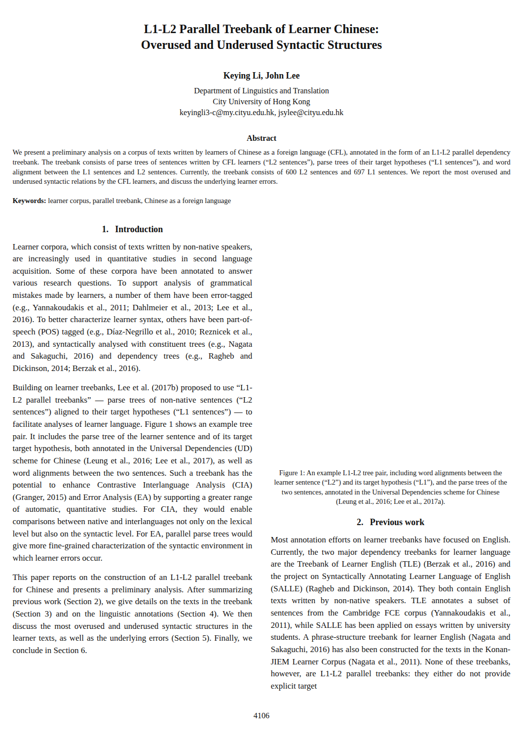L1-L2 Parallel Treebank of Learner Chinese:
Overused and Underused Syntactic Structures
Keying Li, John Lee
Department of Linguistics and Translation
City University of Hong Kong
keyingli3-c@my.cityu.edu.hk, jsylee@cityu.edu.hk
Abstract
We present a preliminary analysis on a corpus of texts written by learners of Chinese as a foreign language (CFL), annotated in the form of an L1-L2 parallel dependency treebank. The treebank consists of parse trees of sentences written by CFL learners (“L2 sentences”), parse trees of their target hypotheses (“L1 sentences”), and word alignment between the L1 sentences and L2 sentences. Currently, the treebank consists of 600 L2 sentences and 697 L1 sentences. We report the most overused and underused syntactic relations by the CFL learners, and discuss the underlying learner errors.
Keywords: learner corpus, parallel treebank, Chinese as a foreign language
1. Introduction
Learner corpora, which consist of texts written by non-native speakers, are increasingly used in quantitative studies in second language acquisition. Some of these corpora have been annotated to answer various research questions. To support analysis of grammatical mistakes made by learners, a number of them have been error-tagged (e.g., Yannakoudakis et al., 2011; Dahlmeier et al., 2013; Lee et al., 2016). To better characterize learner syntax, others have been part-of-speech (POS) tagged (e.g., Díaz-Negrillo et al., 2010; Reznicek et al., 2013), and syntactically analysed with constituent trees (e.g., Nagata and Sakaguchi, 2016) and dependency trees (e.g., Ragheb and Dickinson, 2014; Berzak et al., 2016).
Building on learner treebanks, Lee et al. (2017b) proposed to use “L1-L2 parallel treebanks” — parse trees of non-native sentences (“L2 sentences”) aligned to their target hypotheses (“L1 sentences”) — to facilitate analyses of learner language. Figure 1 shows an example tree pair. It includes the parse tree of the learner sentence and of its target target hypothesis, both annotated in the Universal Dependencies (UD) scheme for Chinese (Leung et al., 2016; Lee et al., 2017), as well as word alignments between the two sentences. Such a treebank has the potential to enhance Contrastive Interlanguage Analysis (CIA) (Granger, 2015) and Error Analysis (EA) by supporting a greater range of automatic, quantitative studies. For CIA, they would enable comparisons between native and interlanguages not only on the lexical level but also on the syntactic level. For EA, parallel parse trees would give more fine-grained characterization of the syntactic environment in which learner errors occur.
This paper reports on the construction of an L1-L2 parallel treebank for Chinese and presents a preliminary analysis. After summarizing previous work (Section 2), we give details on the texts in the treebank (Section 3) and on the linguistic annotations (Section 4). We then discuss the most overused and underused syntactic structures in the learner texts, as well as the underlying errors (Section 5). Finally, we conclude in Section 6.
Figure 1: An example L1-L2 tree pair, including word alignments between the learner sentence (“L2”) and its target hypothesis (“L1”), and the parse trees of the two sentences, annotated in the Universal Dependencies scheme for Chinese (Leung et al., 2016; Lee et al., 2017a).
2. Previous work
Most annotation efforts on learner treebanks have focused on English. Currently, the two major dependency treebanks for learner language are the Treebank of Learner English (TLE) (Berzak et al., 2016) and the project on Syntactically Annotating Learner Language of English (SALLE) (Ragheb and Dickinson, 2014). They both contain English texts written by non-native speakers. TLE annotates a subset of sentences from the Cambridge FCE corpus (Yannakoudakis et al., 2011), while SALLE has been applied on essays written by university students. A phrase-structure treebank for learner English (Nagata and Sakaguchi, 2016) has also been constructed for the texts in the Konan-JIEM Learner Corpus (Nagata et al., 2011). None of these treebanks, however, are L1-L2 parallel treebanks: they either do not provide explicit target
4106